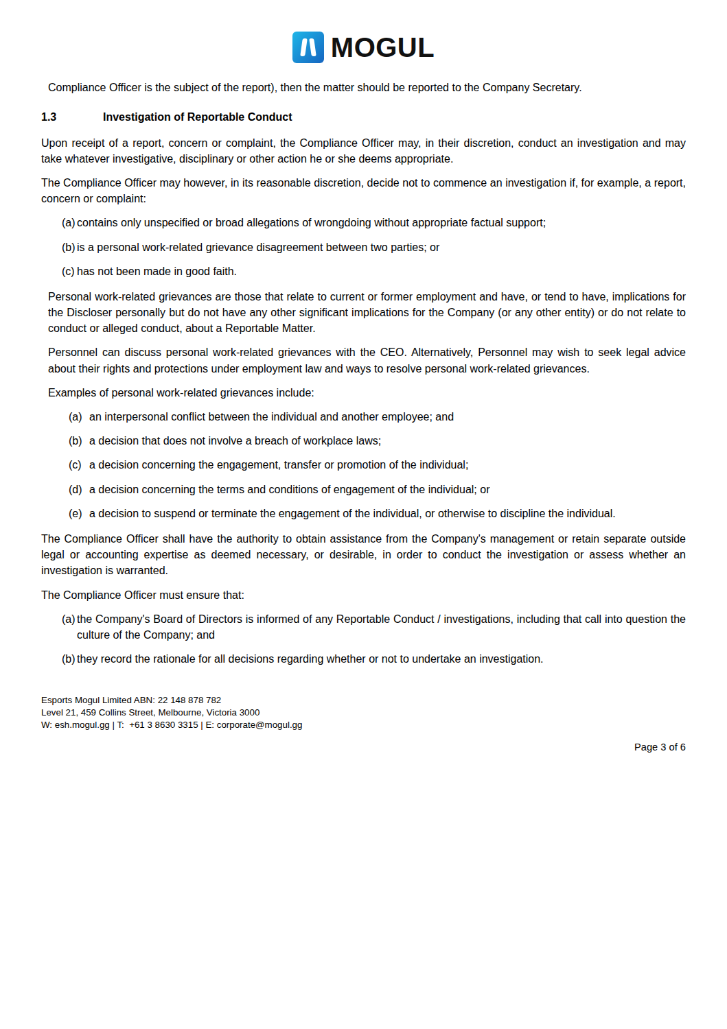MOGUL
Compliance Officer is the subject of the report), then the matter should be reported to the Company Secretary.
1.3 Investigation of Reportable Conduct
Upon receipt of a report, concern or complaint, the Compliance Officer may, in their discretion, conduct an investigation and may take whatever investigative, disciplinary or other action he or she deems appropriate.
The Compliance Officer may however, in its reasonable discretion, decide not to commence an investigation if, for example, a report, concern or complaint:
(a) contains only unspecified or broad allegations of wrongdoing without appropriate factual support;
(b) is a personal work-related grievance disagreement between two parties; or
(c) has not been made in good faith.
Personal work-related grievances are those that relate to current or former employment and have, or tend to have, implications for the Discloser personally but do not have any other significant implications for the Company (or any other entity) or do not relate to conduct or alleged conduct, about a Reportable Matter.
Personnel can discuss personal work-related grievances with the CEO. Alternatively, Personnel may wish to seek legal advice about their rights and protections under employment law and ways to resolve personal work-related grievances.
Examples of personal work-related grievances include:
(a) an interpersonal conflict between the individual and another employee; and
(b) a decision that does not involve a breach of workplace laws;
(c) a decision concerning the engagement, transfer or promotion of the individual;
(d) a decision concerning the terms and conditions of engagement of the individual; or
(e) a decision to suspend or terminate the engagement of the individual, or otherwise to discipline the individual.
The Compliance Officer shall have the authority to obtain assistance from the Company's management or retain separate outside legal or accounting expertise as deemed necessary, or desirable, in order to conduct the investigation or assess whether an investigation is warranted.
The Compliance Officer must ensure that:
(a) the Company's Board of Directors is informed of any Reportable Conduct / investigations, including that call into question the culture of the Company; and
(b) they record the rationale for all decisions regarding whether or not to undertake an investigation.
Esports Mogul Limited ABN: 22 148 878 782
Level 21, 459 Collins Street, Melbourne, Victoria 3000
W: esh.mogul.gg | T: +61 3 8630 3315 | E: corporate@mogul.gg
Page 3 of 6